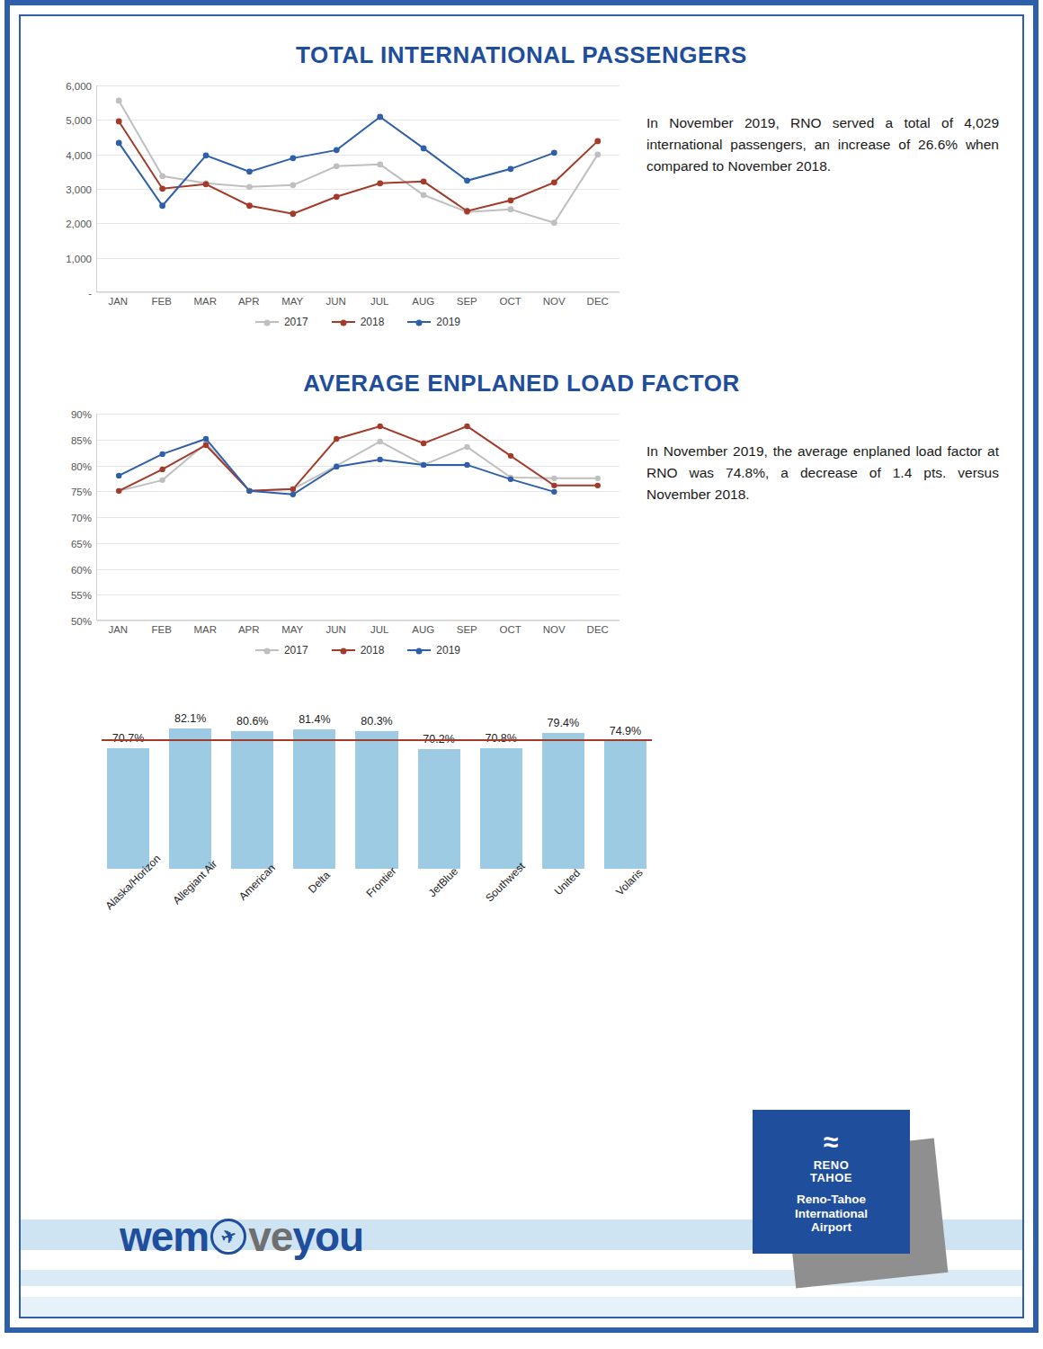TOTAL INTERNATIONAL PASSENGERS
6,000
5,000
4,000
3,000
2,000
1,000
-
JAN FEB MAR APR MAY JUN JUL AUG SEP OCT NOV DEC
2017
2018
2019
In November 2019, RNO served a total of 4,029 international passengers, an increase of 26.6% when compared to November 2018.
AVERAGE ENPLANED LOAD FACTOR
90%
85%
80%
75%
70%
65%
60%
55%
50%
JAN FEB MAR APR MAY JUN JUL AUG SEP OCT NOV DEC
2017
2018
2019
In November 2019, the average enplaned load factor at RNO was 74.8%, a decrease of 1.4 pts. versus November 2018.
70.7%
82.1%
80.6%
81.4%
80.3%
70.2%
70.8%
79.4%
74.9%
Alaska/Horizon
Allegiant Air
American
Delta
Frontier
JetBlue
Southwest
United
Volaris
wem ve you
≈
RENO
TAHOE
Reno-Tahoe
International
Airport